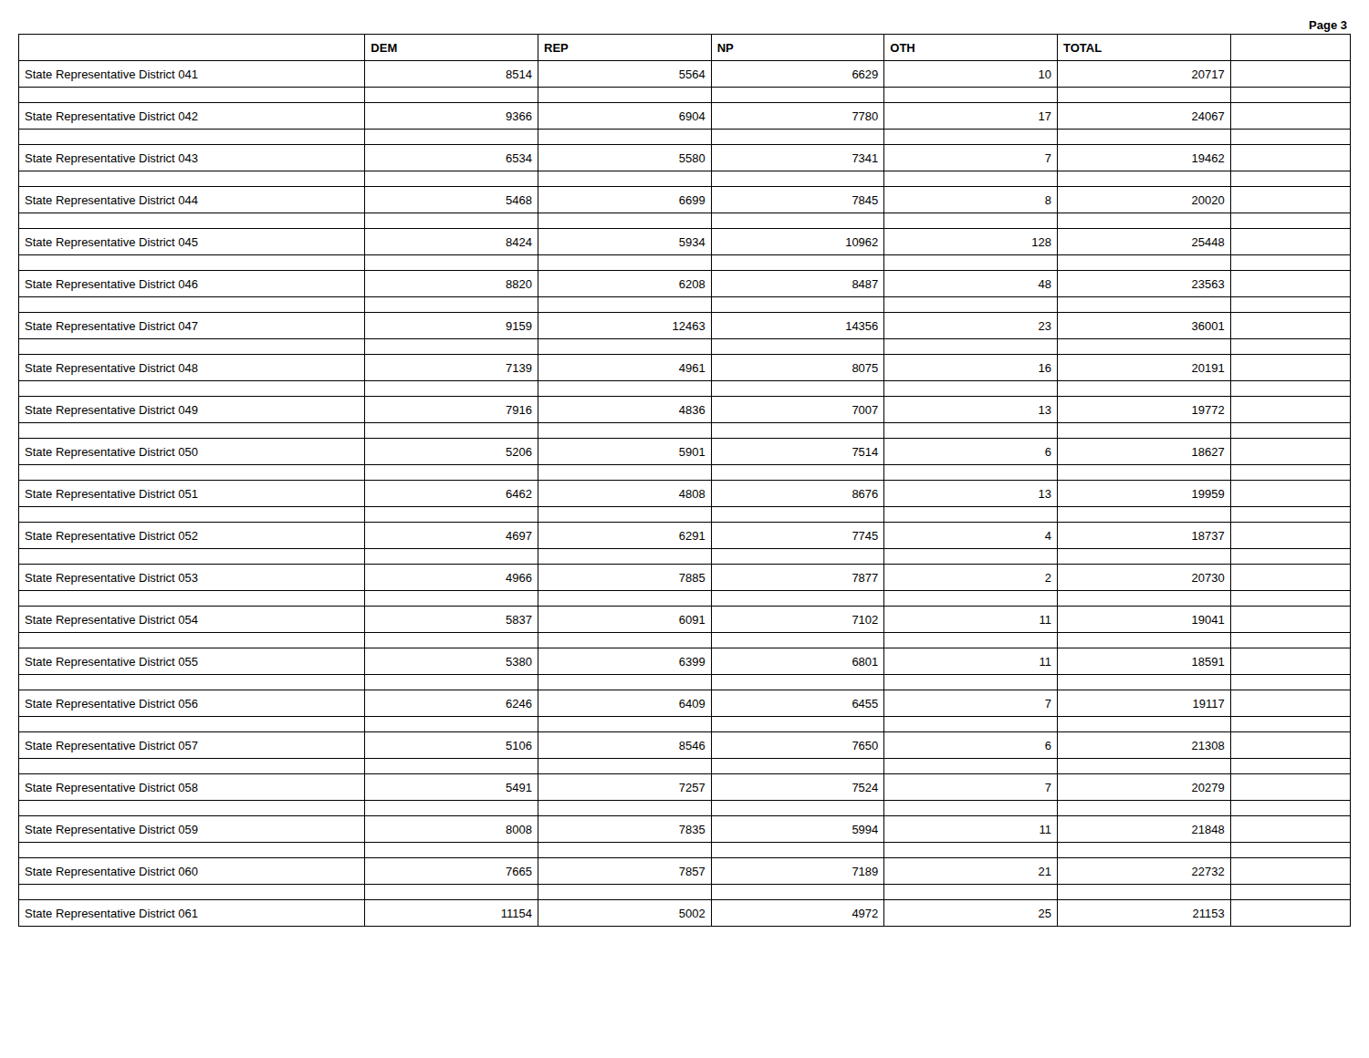Page 3
| | DEM | REP | NP | OTH | TOTAL | |
| --- | --- | --- | --- | --- | --- | --- |
| State Representative District 041 | 8514 | 5564 | 6629 | 10 | 20717 | |
| State Representative District 042 | 9366 | 6904 | 7780 | 17 | 24067 | |
| State Representative District 043 | 6534 | 5580 | 7341 | 7 | 19462 | |
| State Representative District 044 | 5468 | 6699 | 7845 | 8 | 20020 | |
| State Representative District 045 | 8424 | 5934 | 10962 | 128 | 25448 | |
| State Representative District 046 | 8820 | 6208 | 8487 | 48 | 23563 | |
| State Representative District 047 | 9159 | 12463 | 14356 | 23 | 36001 | |
| State Representative District 048 | 7139 | 4961 | 8075 | 16 | 20191 | |
| State Representative District 049 | 7916 | 4836 | 7007 | 13 | 19772 | |
| State Representative District 050 | 5206 | 5901 | 7514 | 6 | 18627 | |
| State Representative District 051 | 6462 | 4808 | 8676 | 13 | 19959 | |
| State Representative District 052 | 4697 | 6291 | 7745 | 4 | 18737 | |
| State Representative District 053 | 4966 | 7885 | 7877 | 2 | 20730 | |
| State Representative District 054 | 5837 | 6091 | 7102 | 11 | 19041 | |
| State Representative District 055 | 5380 | 6399 | 6801 | 11 | 18591 | |
| State Representative District 056 | 6246 | 6409 | 6455 | 7 | 19117 | |
| State Representative District 057 | 5106 | 8546 | 7650 | 6 | 21308 | |
| State Representative District 058 | 5491 | 7257 | 7524 | 7 | 20279 | |
| State Representative District 059 | 8008 | 7835 | 5994 | 11 | 21848 | |
| State Representative District 060 | 7665 | 7857 | 7189 | 21 | 22732 | |
| State Representative District 061 | 11154 | 5002 | 4972 | 25 | 21153 | |